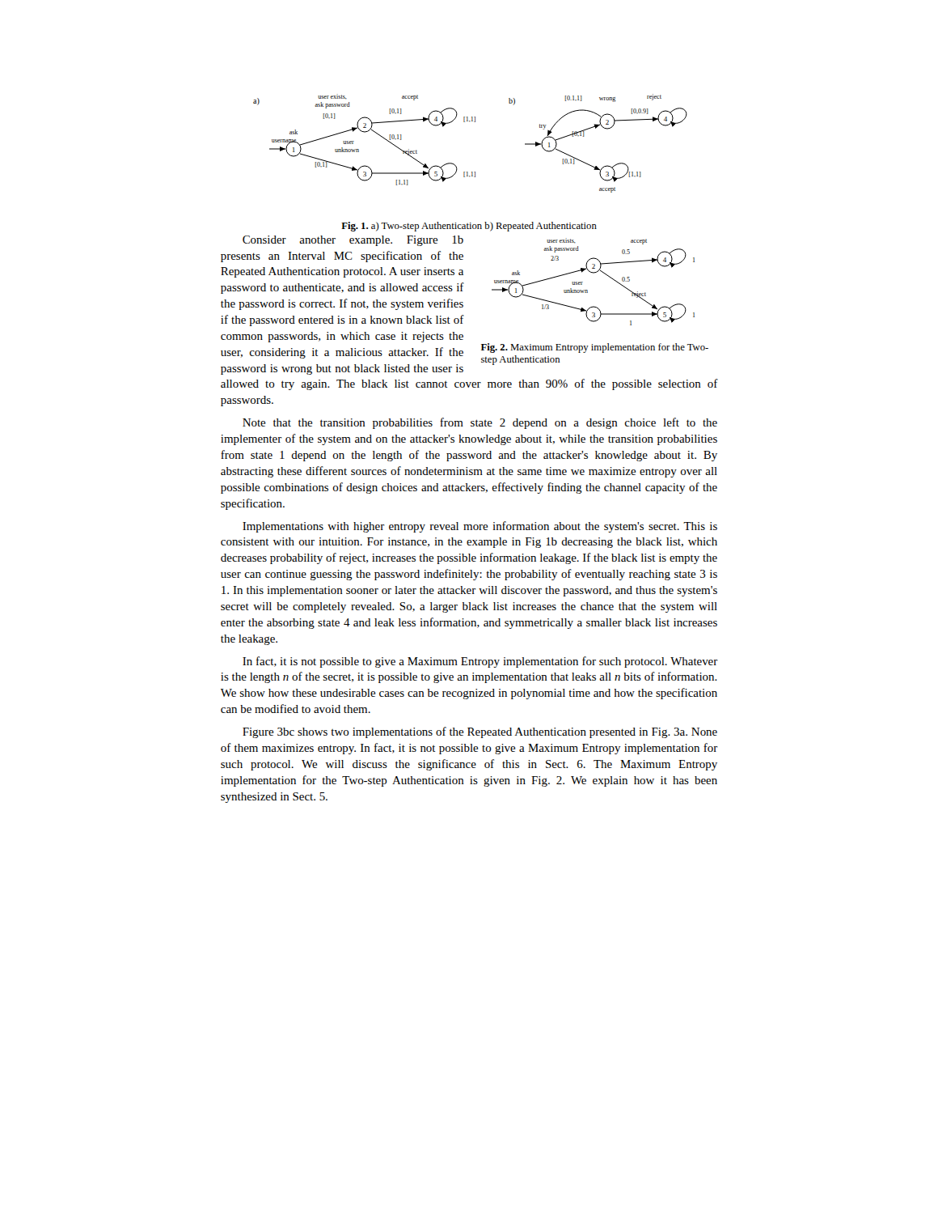a) 1 2 3 4 5 user exists, ask password ask username [0,1] [0,1] accept [0,1] user unknown [0,1] [1,1] reject [1,1] [1,1] b) 1 2 3 4 [0.1,1] wrong [0,0.9] reject try [0,1] [0,1] [1,1] accept [1,1]
Fig. 1. a) Two-step Authentication b) Repeated Authentication
1 2 3 4 5 user exists, ask password ask username 2/3 0.5 accept 0.5 user unknown 1/3 1 reject 1 1
Fig. 2. Maximum Entropy implementation for the Two-step Authentication
Consider another example. Figure 1b presents an Interval MC specification of the Repeated Authentication protocol. A user inserts a password to authenticate, and is allowed access if the password is correct. If not, the system verifies if the password entered is in a known black list of common passwords, in which case it rejects the user, considering it a malicious attacker. If the password is wrong but not black listed the user is allowed to try again. The black list cannot cover more than 90% of the possible selection of passwords.
Note that the transition probabilities from state 2 depend on a design choice left to the implementer of the system and on the attacker's knowledge about it, while the transition probabilities from state 1 depend on the length of the password and the attacker's knowledge about it. By abstracting these different sources of nondeterminism at the same time we maximize entropy over all possible combinations of design choices and attackers, effectively finding the channel capacity of the specification.
Implementations with higher entropy reveal more information about the system's secret. This is consistent with our intuition. For instance, in the example in Fig 1b decreasing the black list, which decreases probability of reject, increases the possible information leakage. If the black list is empty the user can continue guessing the password indefinitely: the probability of eventually reaching state 3 is 1. In this implementation sooner or later the attacker will discover the password, and thus the system's secret will be completely revealed. So, a larger black list increases the chance that the system will enter the absorbing state 4 and leak less information, and symmetrically a smaller black list increases the leakage.
In fact, it is not possible to give a Maximum Entropy implementation for such protocol. Whatever is the length n of the secret, it is possible to give an implementation that leaks all n bits of information. We show how these undesirable cases can be recognized in polynomial time and how the specification can be modified to avoid them.
Figure 3bc shows two implementations of the Repeated Authentication presented in Fig. 3a. None of them maximizes entropy. In fact, it is not possible to give a Maximum Entropy implementation for such protocol. We will discuss the significance of this in Sect. 6. The Maximum Entropy implementation for the Two-step Authentication is given in Fig. 2. We explain how it has been synthesized in Sect. 5.